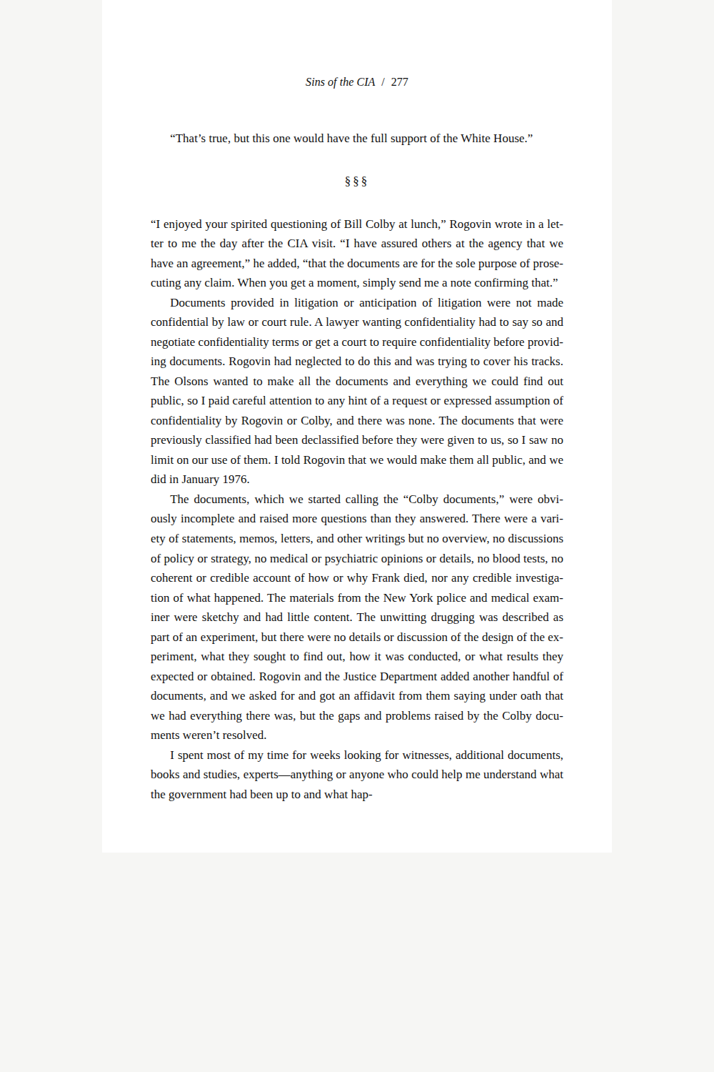Sins of the CIA/277
“That’s true, but this one would have the full support of the White House.”
§§§
“I enjoyed your spirited questioning of Bill Colby at lunch,” Rogovin wrote in a letter to me the day after the CIA visit. “I have assured others at the agency that we have an agreement,” he added, “that the documents are for the sole purpose of prosecuting any claim. When you get a moment, simply send me a note confirming that.”
Documents provided in litigation or anticipation of litigation were not made confidential by law or court rule. A lawyer wanting confidentiality had to say so and negotiate confidentiality terms or get a court to require confidentiality before providing documents. Rogovin had neglected to do this and was trying to cover his tracks. The Olsons wanted to make all the documents and everything we could find out public, so I paid careful attention to any hint of a request or expressed assumption of confidentiality by Rogovin or Colby, and there was none. The documents that were previously classified had been declassified before they were given to us, so I saw no limit on our use of them. I told Rogovin that we would make them all public, and we did in January 1976.
The documents, which we started calling the “Colby documents,” were obviously incomplete and raised more questions than they answered. There were a variety of statements, memos, letters, and other writings but no overview, no discussions of policy or strategy, no medical or psychiatric opinions or details, no blood tests, no coherent or credible account of how or why Frank died, nor any credible investigation of what happened. The materials from the New York police and medical examiner were sketchy and had little content. The unwitting drugging was described as part of an experiment, but there were no details or discussion of the design of the experiment, what they sought to find out, how it was conducted, or what results they expected or obtained. Rogovin and the Justice Department added another handful of documents, and we asked for and got an affidavit from them saying under oath that we had everything there was, but the gaps and problems raised by the Colby documents weren’t resolved.
I spent most of my time for weeks looking for witnesses, additional documents, books and studies, experts—anything or anyone who could help me understand what the government had been up to and what hap-